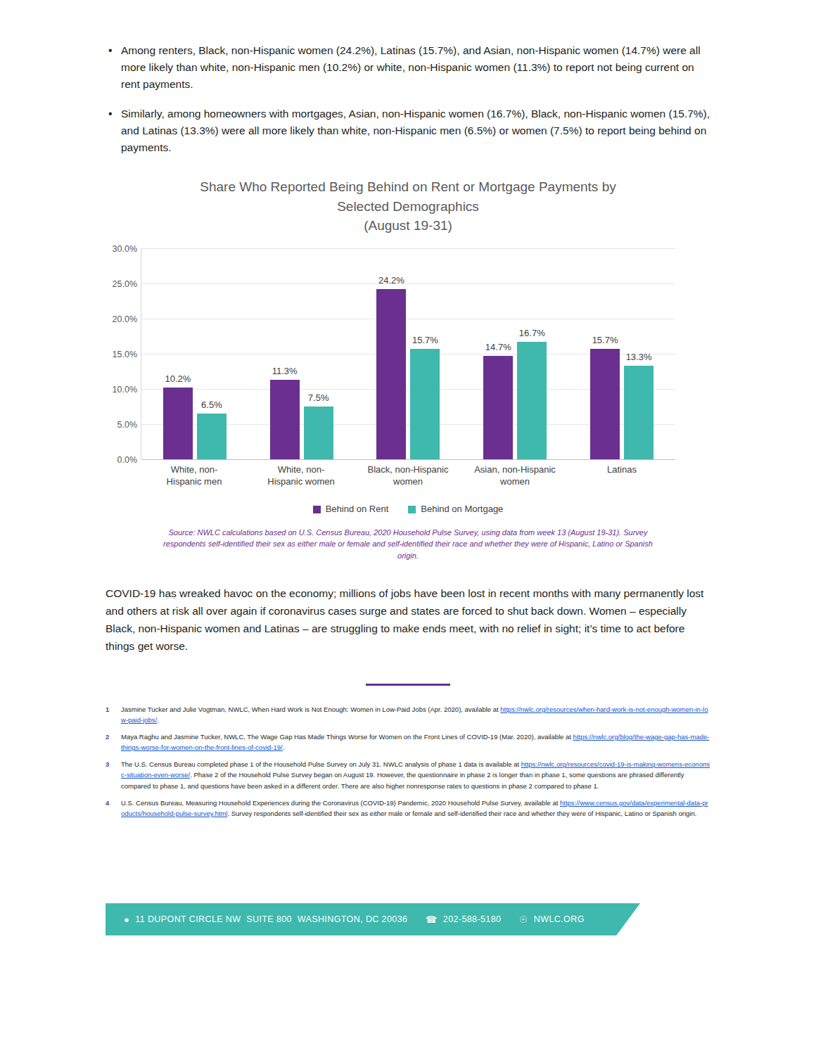Among renters, Black, non-Hispanic women (24.2%), Latinas (15.7%), and Asian, non-Hispanic women (14.7%) were all more likely than white, non-Hispanic men (10.2%) or white, non-Hispanic women (11.3%) to report not being current on rent payments.
Similarly, among homeowners with mortgages, Asian, non-Hispanic women (16.7%), Black, non-Hispanic women (15.7%), and Latinas (13.3%) were all more likely than white, non-Hispanic men (6.5%) or women (7.5%) to report being behind on payments.
Share Who Reported Being Behind on Rent or Mortgage Payments by Selected Demographics
(August 19-31)
30.0%
25.0%
20.0%
15.0%
10.0%
5.0%
0.0%
10.2%
6.5%
11.3%
7.5%
24.2%
15.7%
14.7%
16.7%
15.7%
13.3%
White, non-
Hispanic men
White, non-
Hispanic women
Black, non-Hispanic
women
Asian, non-Hispanic
women
Latinas
Behind on Rent
Behind on Mortgage
Source: NWLC calculations based on U.S. Census Bureau, 2020 Household Pulse Survey, using data from week 13 (August 19-31). Survey respondents self-identified their sex as either male or female and self-identified their race and whether they were of Hispanic, Latino or Spanish origin.
COVID-19 has wreaked havoc on the economy; millions of jobs have been lost in recent months with many permanently lost and others at risk all over again if coronavirus cases surge and states are forced to shut back down. Women – especially Black, non-Hispanic women and Latinas – are struggling to make ends meet, with no relief in sight; it’s time to act before things get worse.
Jasmine Tucker and Julie Vogtman, NWLC, When Hard Work is Not Enough: Women in Low-Paid Jobs (Apr. 2020), available at https://nwlc.org/resources/when-hard-work-is-not-enough-women-in-low-paid-jobs/.
Maya Raghu and Jasmine Tucker, NWLC, The Wage Gap Has Made Things Worse for Women on the Front Lines of COVID-19 (Mar. 2020), available at https://nwlc.org/blog/the-wage-gap-has-made-things-worse-for-women-on-the-front-lines-of-covid-19/.
The U.S. Census Bureau completed phase 1 of the Household Pulse Survey on July 31. NWLC analysis of phase 1 data is available at https://nwlc.org/resources/covid-19-is-making-womens-economic-situation-even-worse/. Phase 2 of the Household Pulse Survey began on August 19. However, the questionnaire in phase 2 is longer than in phase 1, some questions are phrased differently compared to phase 1, and questions have been asked in a different order. There are also higher nonresponse rates to questions in phase 2 compared to phase 1.
U.S. Census Bureau, Measuring Household Experiences during the Coronavirus (COVID-19) Pandemic, 2020 Household Pulse Survey, available at https://www.census.gov/data/experimental-data-products/household-pulse-survey.html. Survey respondents self-identified their sex as either male or female and self-identified their race and whether they were of Hispanic, Latino or Spanish origin.
●11 DUPONT CIRCLE NW SUITE 800 WASHINGTON, DC 20036
☎202-588-5180
☉NWLC.ORG